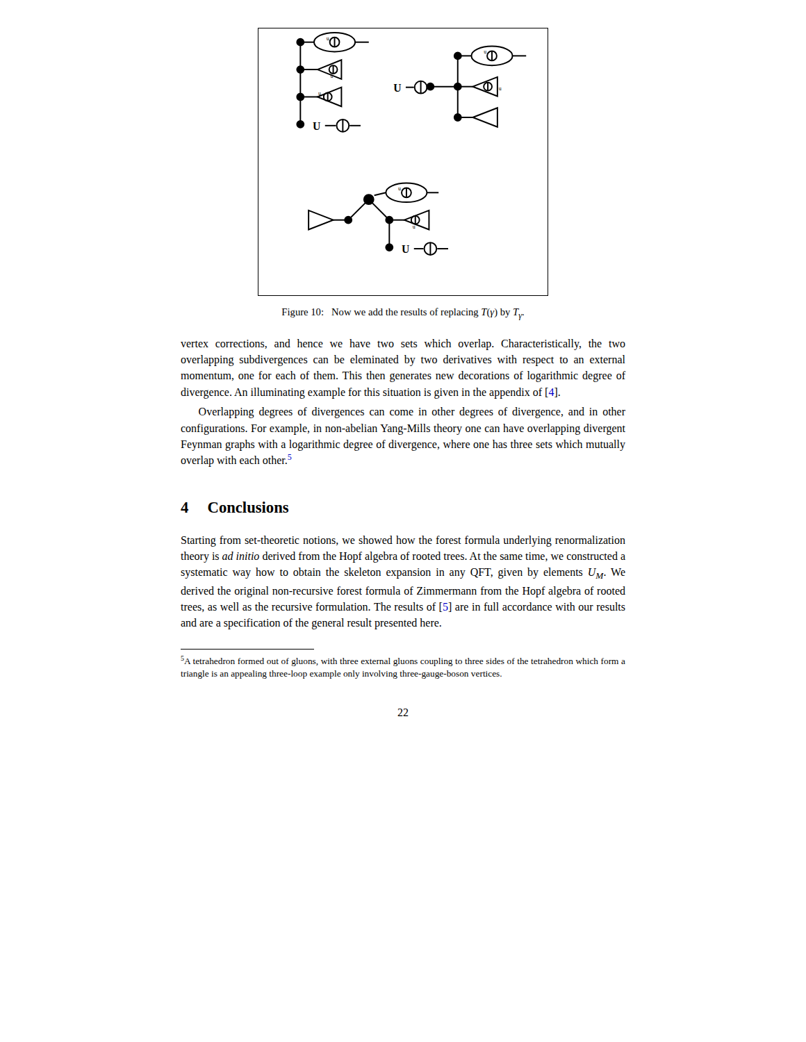u u u U u u U u u U
Figure 10: Now we add the results of replacing T(γ) by Tγ.
vertex corrections, and hence we have two sets which overlap. Characteristically, the two overlapping subdivergences can be eleminated by two derivatives with respect to an external momentum, one for each of them. This then generates new decorations of logarithmic degree of divergence. An illuminating example for this situation is given in the appendix of [4].
Overlapping degrees of divergences can come in other degrees of divergence, and in other configurations. For example, in non-abelian Yang-Mills theory one can have overlapping divergent Feynman graphs with a logarithmic degree of divergence, where one has three sets which mutually overlap with each other.5
4 Conclusions
Starting from set-theoretic notions, we showed how the forest formula underlying renormalization theory is ad initio derived from the Hopf algebra of rooted trees. At the same time, we constructed a systematic way how to obtain the skeleton expansion in any QFT, given by elements UM. We derived the original non-recursive forest formula of Zimmermann from the Hopf algebra of rooted trees, as well as the recursive formulation. The results of [5] are in full accordance with our results and are a specification of the general result presented here.
5A tetrahedron formed out of gluons, with three external gluons coupling to three sides of the tetrahedron which form a triangle is an appealing three-loop example only involving three-gauge-boson vertices.
22